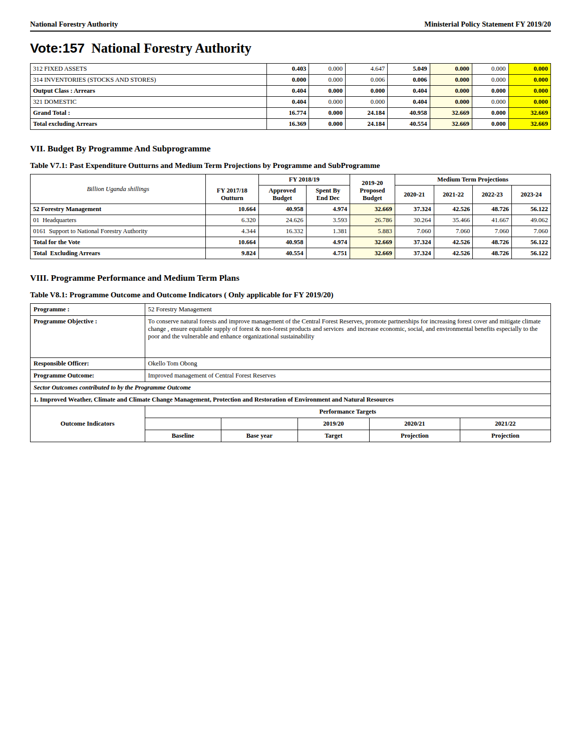National Forestry Authority
Ministerial Policy Statement FY 2019/20
Vote:157 National Forestry Authority
| 312 FIXED ASSETS | 0.403 | 0.000 | 4.647 | 5.049 | 0.000 | 0.000 | 0.000 |
| 314 INVENTORIES (STOCKS AND STORES) | 0.000 | 0.000 | 0.006 | 0.006 | 0.000 | 0.000 | 0.000 |
| Output Class : Arrears | 0.404 | 0.000 | 0.000 | 0.404 | 0.000 | 0.000 | 0.000 |
| 321 DOMESTIC | 0.404 | 0.000 | 0.000 | 0.404 | 0.000 | 0.000 | 0.000 |
| Grand Total : | 16.774 | 0.000 | 24.184 | 40.958 | 32.669 | 0.000 | 32.669 |
| Total excluding Arrears | 16.369 | 0.000 | 24.184 | 40.554 | 32.669 | 0.000 | 32.669 |
VII. Budget By Programme And Subprogramme
Table V7.1: Past Expenditure Outturns and Medium Term Projections by Programme and SubProgramme
| Billion Uganda shillings | FY 2017/18 Outturn | FY 2018/19 | 2019-20 Proposed Budget | Medium Term Projections |
| Approved Budget | Spent By End Dec | 2020-21 | 2021-22 | 2022-23 | 2023-24 |
| 52 Forestry Management | 10.664 | 40.958 | 4.974 | 32.669 | 37.324 | 42.526 | 48.726 | 56.122 |
| 01 Headquarters | 6.320 | 24.626 | 3.593 | 26.786 | 30.264 | 35.466 | 41.667 | 49.062 |
| 0161 Support to National Forestry Authority | 4.344 | 16.332 | 1.381 | 5.883 | 7.060 | 7.060 | 7.060 | 7.060 |
| Total for the Vote | 10.664 | 40.958 | 4.974 | 32.669 | 37.324 | 42.526 | 48.726 | 56.122 |
| Total Excluding Arrears | 9.824 | 40.554 | 4.751 | 32.669 | 37.324 | 42.526 | 48.726 | 56.122 |
VIII. Programme Performance and Medium Term Plans
Table V8.1: Programme Outcome and Outcome Indicators ( Only applicable for FY 2019/20)
| Programme : | 52 Forestry Management |
| Programme Objective : | To conserve natural forests and improve management of the Central Forest Reserves, promote partnerships for increasing forest cover and mitigate climate change , ensure equitable supply of forest & non-forest products and services and increase economic, social, and environmental benefits especially to the poor and the vulnerable and enhance organizational sustainability |
| Responsible Officer: | Okello Tom Obong |
| Programme Outcome: | Improved management of Central Forest Reserves |
| Sector Outcomes contributed to by the Programme Outcome |
| 1. Improved Weather, Climate and Climate Change Management, Protection and Restoration of Environment and Natural Resources |
| Outcome Indicators | Performance Targets |
| | | 2019/20 | 2020/21 | 2021/22 |
| Baseline | Base year | Target | Projection | Projection |